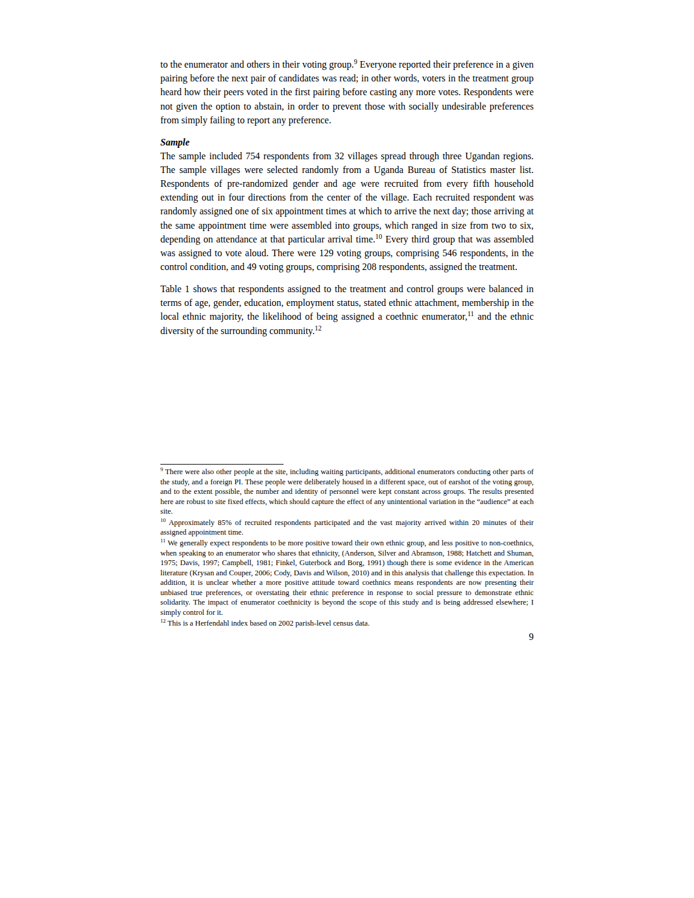to the enumerator and others in their voting group.9 Everyone reported their preference in a given pairing before the next pair of candidates was read; in other words, voters in the treatment group heard how their peers voted in the first pairing before casting any more votes. Respondents were not given the option to abstain, in order to prevent those with socially undesirable preferences from simply failing to report any preference.
Sample
The sample included 754 respondents from 32 villages spread through three Ugandan regions. The sample villages were selected randomly from a Uganda Bureau of Statistics master list. Respondents of pre-randomized gender and age were recruited from every fifth household extending out in four directions from the center of the village. Each recruited respondent was randomly assigned one of six appointment times at which to arrive the next day; those arriving at the same appointment time were assembled into groups, which ranged in size from two to six, depending on attendance at that particular arrival time.10 Every third group that was assembled was assigned to vote aloud. There were 129 voting groups, comprising 546 respondents, in the control condition, and 49 voting groups, comprising 208 respondents, assigned the treatment.
Table 1 shows that respondents assigned to the treatment and control groups were balanced in terms of age, gender, education, employment status, stated ethnic attachment, membership in the local ethnic majority, the likelihood of being assigned a coethnic enumerator,11 and the ethnic diversity of the surrounding community.12
9 There were also other people at the site, including waiting participants, additional enumerators conducting other parts of the study, and a foreign PI. These people were deliberately housed in a different space, out of earshot of the voting group, and to the extent possible, the number and identity of personnel were kept constant across groups. The results presented here are robust to site fixed effects, which should capture the effect of any unintentional variation in the “audience” at each site.
10 Approximately 85% of recruited respondents participated and the vast majority arrived within 20 minutes of their assigned appointment time.
11 We generally expect respondents to be more positive toward their own ethnic group, and less positive to non-coethnics, when speaking to an enumerator who shares that ethnicity, (Anderson, Silver and Abramson, 1988; Hatchett and Shuman, 1975; Davis, 1997; Campbell, 1981; Finkel, Guterbock and Borg, 1991) though there is some evidence in the American literature (Krysan and Couper, 2006; Cody, Davis and Wilson, 2010) and in this analysis that challenge this expectation. In addition, it is unclear whether a more positive attitude toward coethnics means respondents are now presenting their unbiased true preferences, or overstating their ethnic preference in response to social pressure to demonstrate ethnic solidarity. The impact of enumerator coethnicity is beyond the scope of this study and is being addressed elsewhere; I simply control for it.
12 This is a Herfendahl index based on 2002 parish-level census data.
9